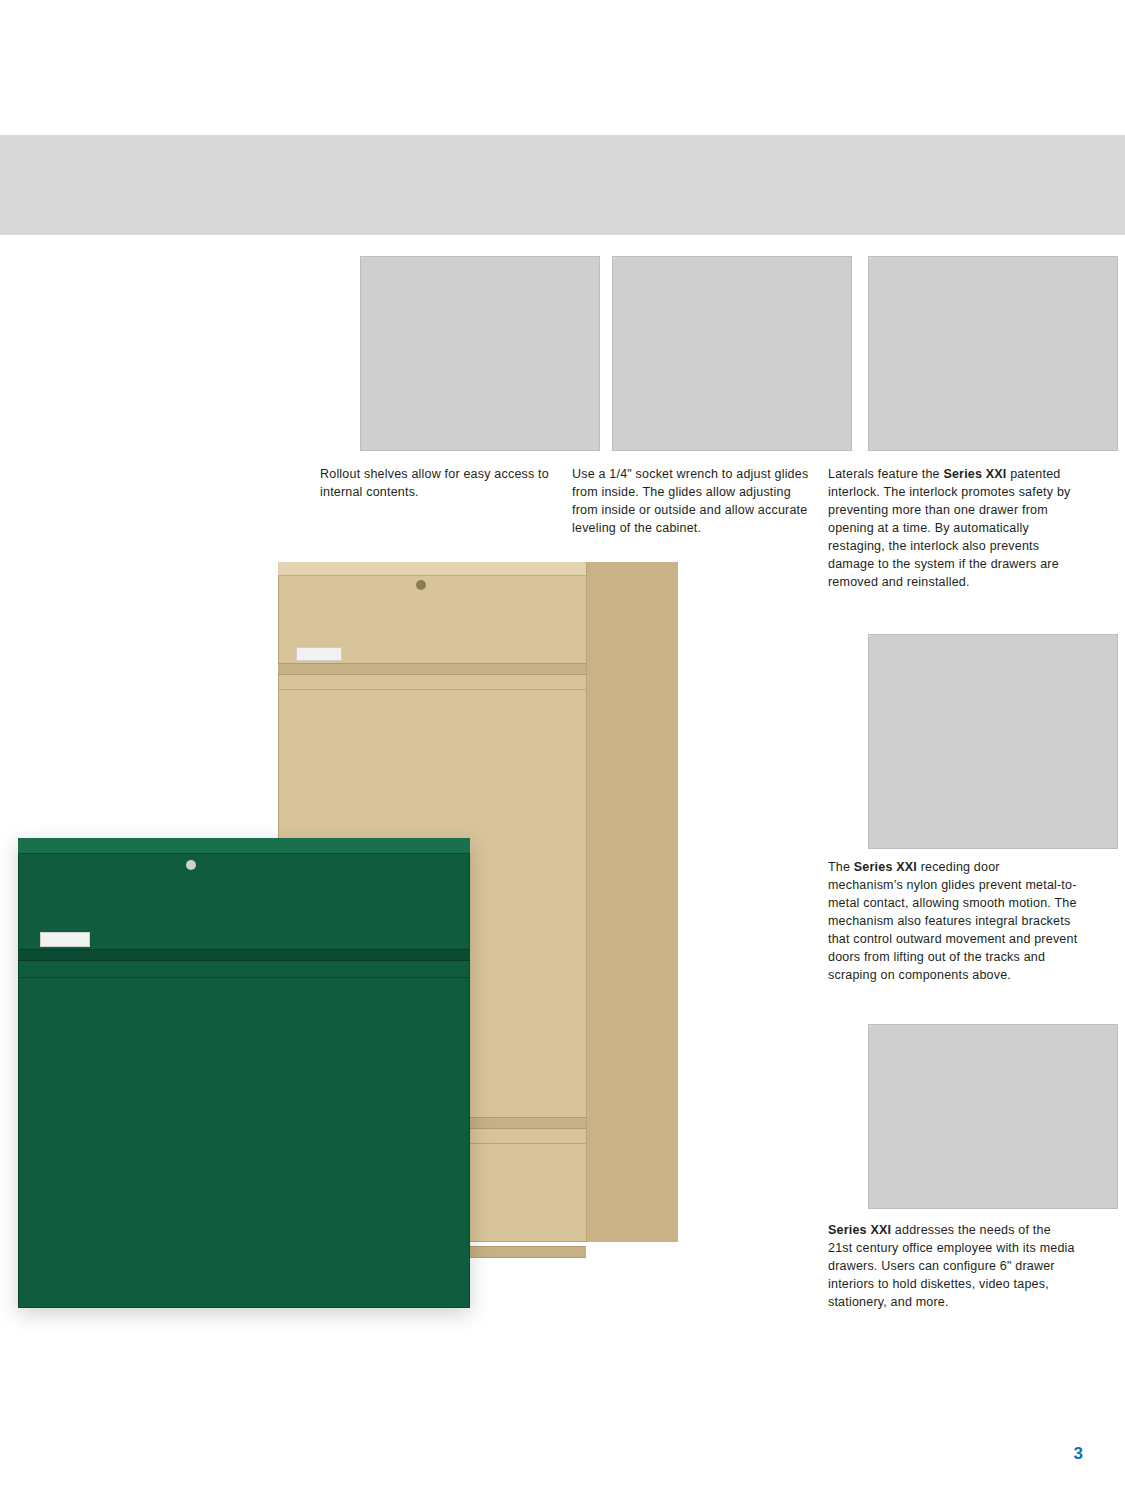Rollout shelves allow for easy access to internal contents.
Use a 1/4" socket wrench to adjust glides from inside. The glides allow adjusting from inside or outside and allow accurate leveling of the cabinet.
Laterals feature the Series XXI patented interlock. The interlock promotes safety by preventing more than one drawer from opening at a time. By automatically restaging, the interlock also prevents damage to the system if the drawers are removed and reinstalled.
The Series XXI receding door mechanism’s nylon glides prevent metal-to-metal contact, allowing smooth motion. The mechanism also features integral brackets that control outward movement and prevent doors from lifting out of the tracks and scraping on components above.
Series XXI addresses the needs of the 21st century office employee with its media drawers. Users can configure 6" drawer interiors to hold diskettes, video tapes, stationery, and more.
3
End of page 3.